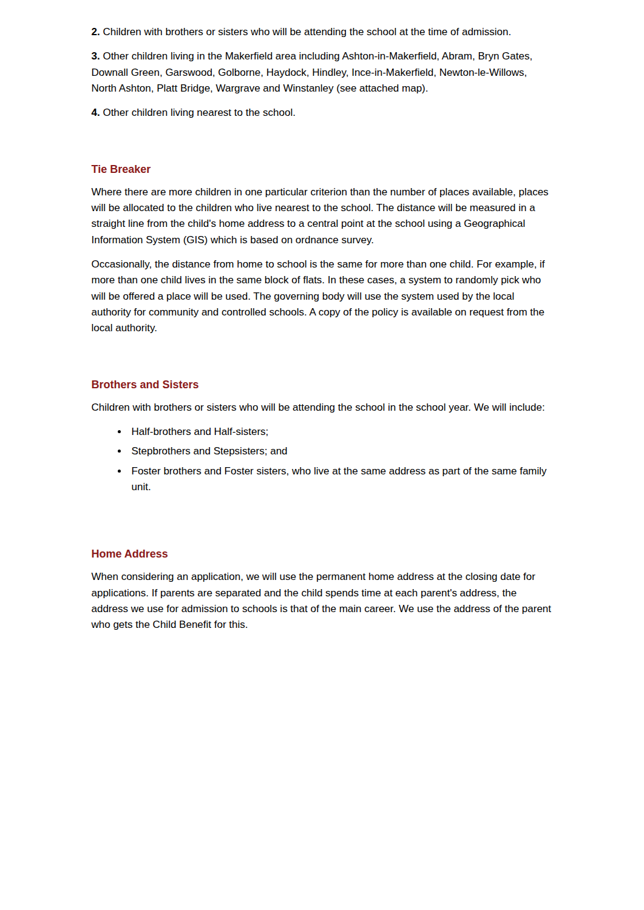2. Children with brothers or sisters who will be attending the school at the time of admission.
3. Other children living in the Makerfield area including Ashton-in-Makerfield, Abram, Bryn Gates, Downall Green, Garswood, Golborne, Haydock, Hindley, Ince-in-Makerfield, Newton-le-Willows, North Ashton, Platt Bridge, Wargrave and Winstanley (see attached map).
4. Other children living nearest to the school.
Tie Breaker
Where there are more children in one particular criterion than the number of places available, places will be allocated to the children who live nearest to the school. The distance will be measured in a straight line from the child's home address to a central point at the school using a Geographical Information System (GIS) which is based on ordnance survey.
Occasionally, the distance from home to school is the same for more than one child. For example, if more than one child lives in the same block of flats. In these cases, a system to randomly pick who will be offered a place will be used. The governing body will use the system used by the local authority for community and controlled schools. A copy of the policy is available on request from the local authority.
Brothers and Sisters
Children with brothers or sisters who will be attending the school in the school year. We will include:
Half-brothers and Half-sisters;
Stepbrothers and Stepsisters; and
Foster brothers and Foster sisters, who live at the same address as part of the same family unit.
Home Address
When considering an application, we will use the permanent home address at the closing date for applications. If parents are separated and the child spends time at each parent's address, the address we use for admission to schools is that of the main career. We use the address of the parent who gets the Child Benefit for this.